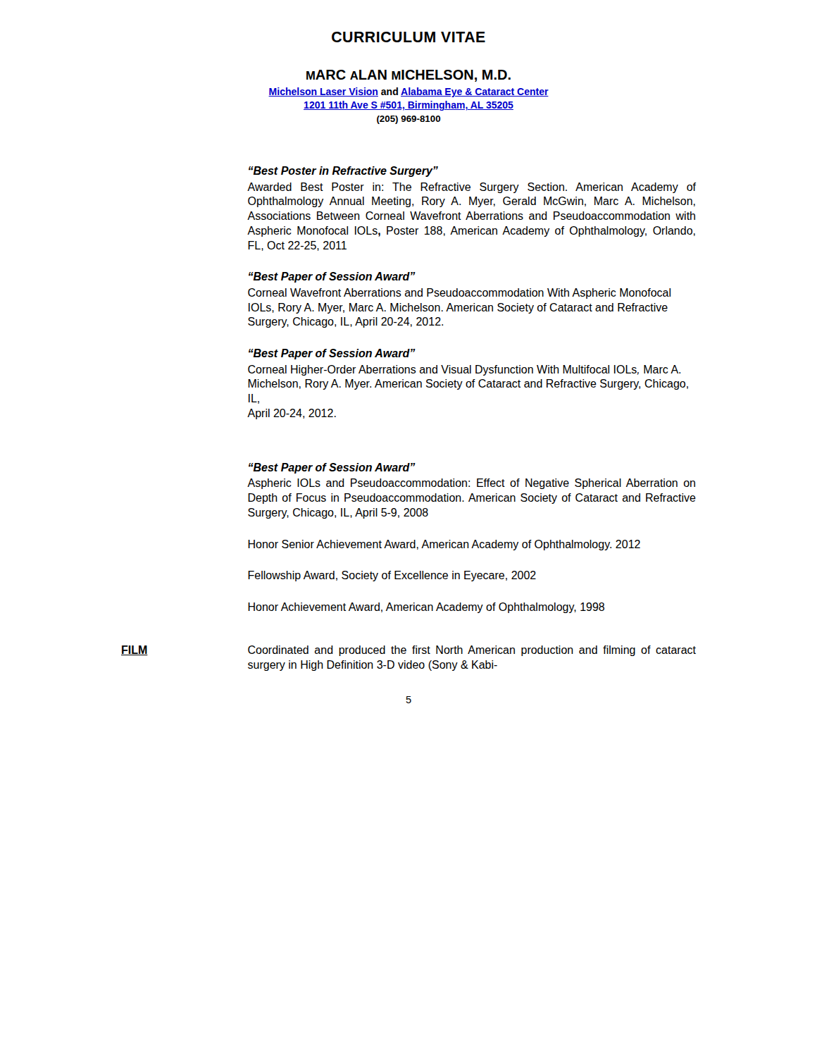CURRICULUM VITAE
MARC ALAN MICHELSON, M.D.
Michelson Laser Vision and Alabama Eye & Cataract Center
1201 11th Ave S #501, Birmingham, AL 35205
(205) 969-8100
“Best Poster in Refractive Surgery”
Awarded Best Poster in: The Refractive Surgery Section. American Academy of Ophthalmology Annual Meeting, Rory A. Myer, Gerald McGwin, Marc A. Michelson, Associations Between Corneal Wavefront Aberrations and Pseudoaccommodation with Aspheric Monofocal IOLs, Poster 188, American Academy of Ophthalmology, Orlando, FL, Oct 22-25, 2011
“Best Paper of Session Award”
Corneal Wavefront Aberrations and Pseudoaccommodation With Aspheric Monofocal IOLs, Rory A. Myer, Marc A. Michelson. American Society of Cataract and Refractive Surgery, Chicago, IL, April 20-24, 2012.
“Best Paper of Session Award”
Corneal Higher-Order Aberrations and Visual Dysfunction With Multifocal IOLs, Marc A. Michelson, Rory A. Myer. American Society of Cataract and Refractive Surgery, Chicago, IL,
April 20-24, 2012.
“Best Paper of Session Award”
Aspheric IOLs and Pseudoaccommodation: Effect of Negative Spherical Aberration on Depth of Focus in Pseudoaccommodation. American Society of Cataract and Refractive Surgery, Chicago, IL, April 5-9, 2008
Honor Senior Achievement Award, American Academy of Ophthalmology. 2012
Fellowship Award, Society of Excellence in Eyecare, 2002
Honor Achievement Award, American Academy of Ophthalmology, 1998
FILM
Coordinated and produced the first North American production and filming of cataract surgery in High Definition 3-D video (Sony & Kabi-
5